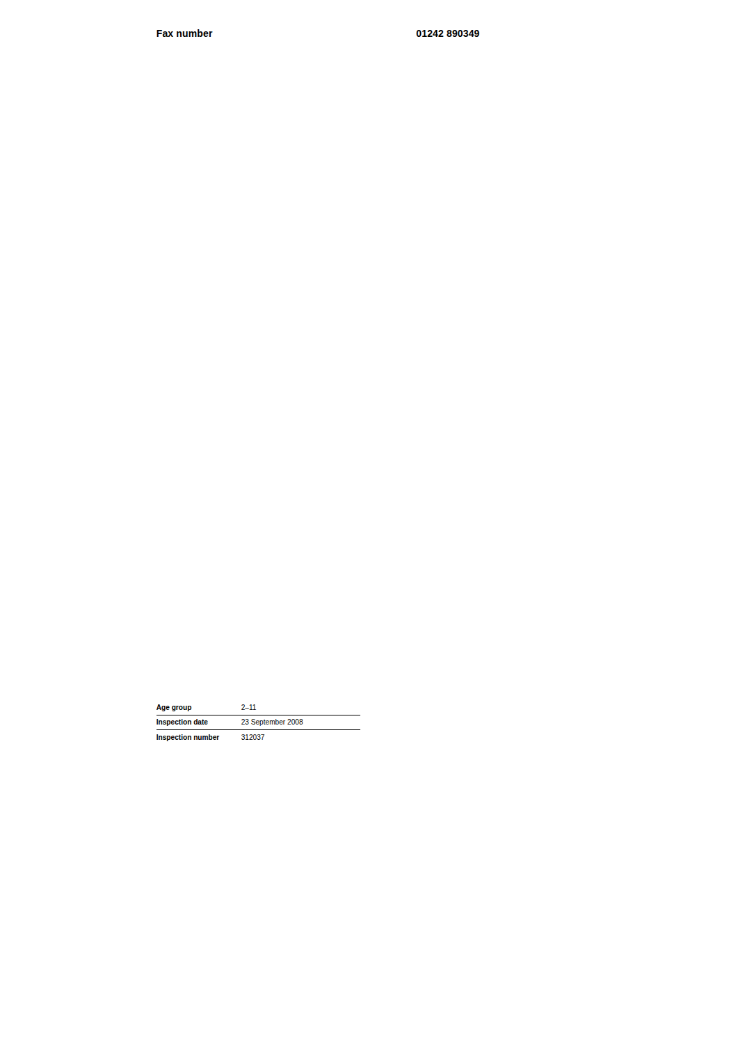Fax number 01242 890349
| Age group | 2–11 |
| Inspection date | 23 September 2008 |
| Inspection number | 312037 |